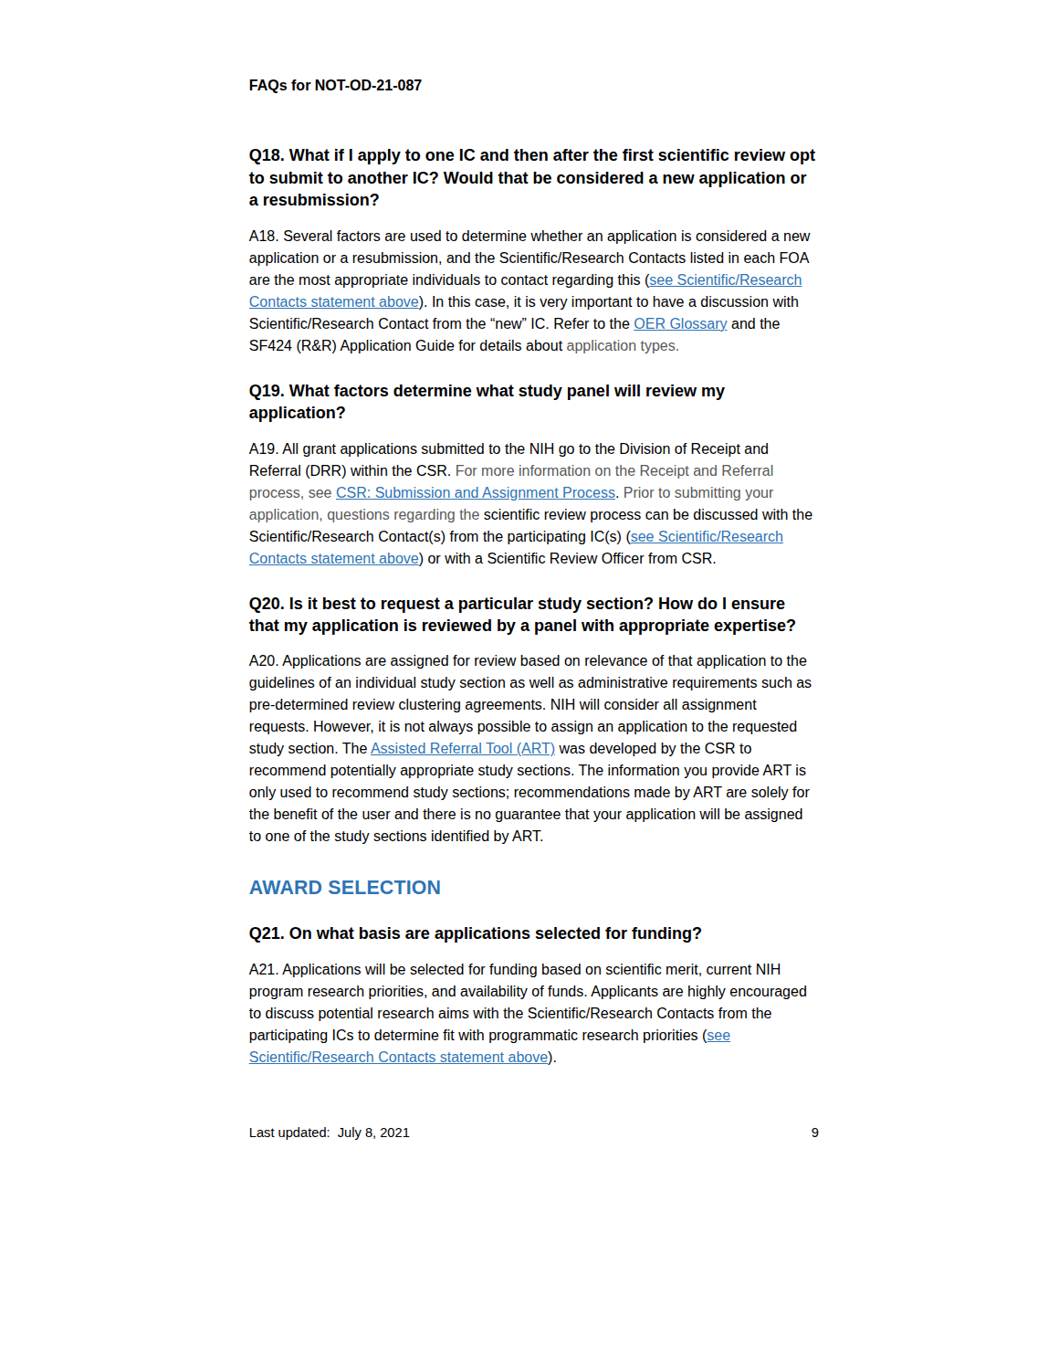FAQs for NOT-OD-21-087
Q18. What if I apply to one IC and then after the first scientific review opt to submit to another IC? Would that be considered a new application or a resubmission?
A18. Several factors are used to determine whether an application is considered a new application or a resubmission, and the Scientific/Research Contacts listed in each FOA are the most appropriate individuals to contact regarding this (see Scientific/Research Contacts statement above). In this case, it is very important to have a discussion with Scientific/Research Contact from the “new” IC. Refer to the OER Glossary and the SF424 (R&R) Application Guide for details about application types.
Q19. What factors determine what study panel will review my application?
A19. All grant applications submitted to the NIH go to the Division of Receipt and Referral (DRR) within the CSR. For more information on the Receipt and Referral process, see CSR: Submission and Assignment Process. Prior to submitting your application, questions regarding the scientific review process can be discussed with the Scientific/Research Contact(s) from the participating IC(s) (see Scientific/Research Contacts statement above) or with a Scientific Review Officer from CSR.
Q20. Is it best to request a particular study section? How do I ensure that my application is reviewed by a panel with appropriate expertise?
A20. Applications are assigned for review based on relevance of that application to the guidelines of an individual study section as well as administrative requirements such as pre-determined review clustering agreements. NIH will consider all assignment requests. However, it is not always possible to assign an application to the requested study section. The Assisted Referral Tool (ART) was developed by the CSR to recommend potentially appropriate study sections. The information you provide ART is only used to recommend study sections; recommendations made by ART are solely for the benefit of the user and there is no guarantee that your application will be assigned to one of the study sections identified by ART.
AWARD SELECTION
Q21. On what basis are applications selected for funding?
A21. Applications will be selected for funding based on scientific merit, current NIH program research priorities, and availability of funds. Applicants are highly encouraged to discuss potential research aims with the Scientific/Research Contacts from the participating ICs to determine fit with programmatic research priorities (see Scientific/Research Contacts statement above).
Last updated: July 8, 2021
9